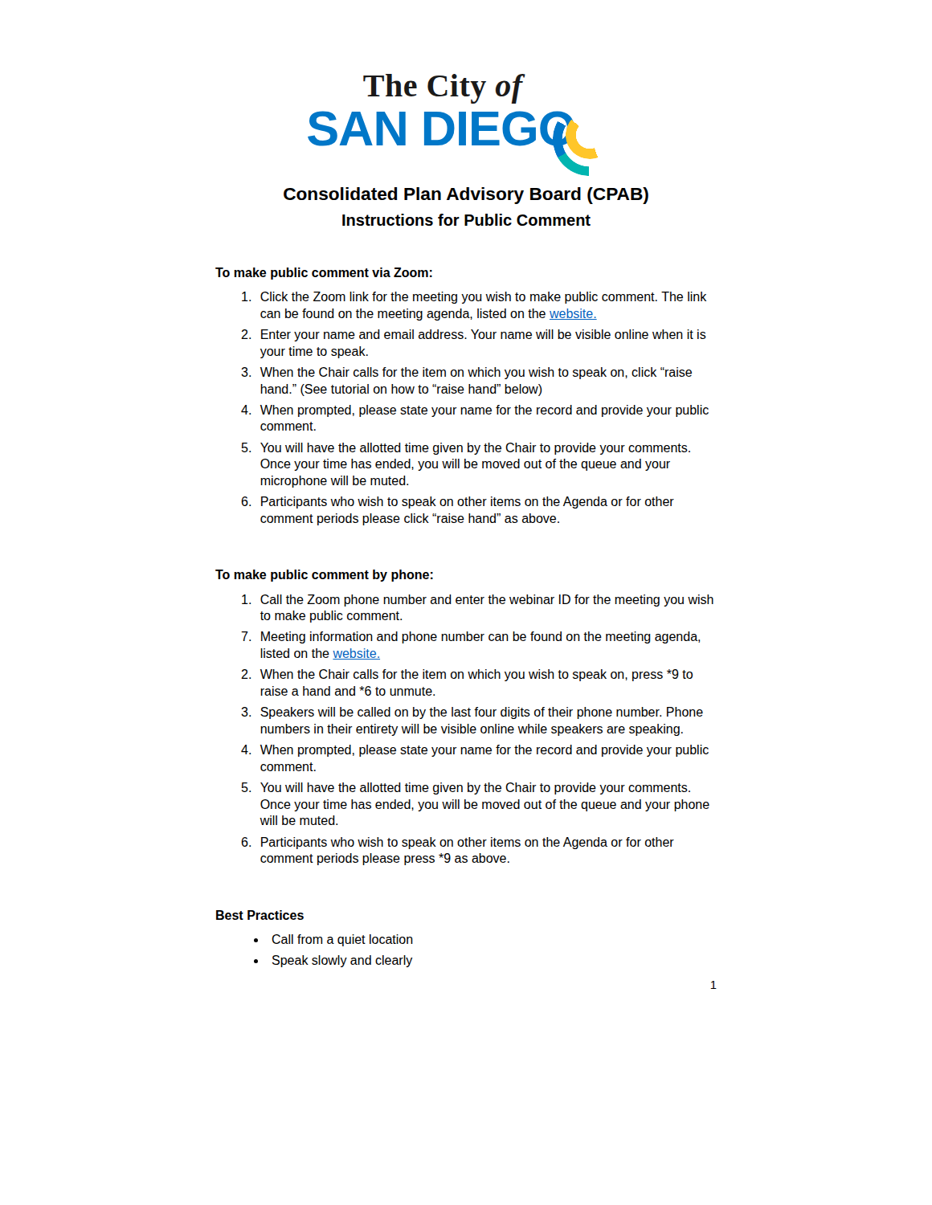The City of SAN DIEGO
Consolidated Plan Advisory Board (CPAB)
Instructions for Public Comment
To make public comment via Zoom:
Click the Zoom link for the meeting you wish to make public comment. The link can be found on the meeting agenda, listed on the website.
Enter your name and email address. Your name will be visible online when it is your time to speak.
When the Chair calls for the item on which you wish to speak on, click “raise hand.” (See tutorial on how to “raise hand” below)
When prompted, please state your name for the record and provide your public comment.
You will have the allotted time given by the Chair to provide your comments. Once your time has ended, you will be moved out of the queue and your microphone will be muted.
Participants who wish to speak on other items on the Agenda or for other comment periods please click “raise hand” as above.
To make public comment by phone:
Call the Zoom phone number and enter the webinar ID for the meeting you wish to make public comment.
Meeting information and phone number can be found on the meeting agenda, listed on the website.
When the Chair calls for the item on which you wish to speak on, press *9 to raise a hand and *6 to unmute.
Speakers will be called on by the last four digits of their phone number. Phone numbers in their entirety will be visible online while speakers are speaking.
When prompted, please state your name for the record and provide your public comment.
You will have the allotted time given by the Chair to provide your comments. Once your time has ended, you will be moved out of the queue and your phone will be muted.
Participants who wish to speak on other items on the Agenda or for other comment periods please press *9 as above.
Best Practices
Call from a quiet location
Speak slowly and clearly
1